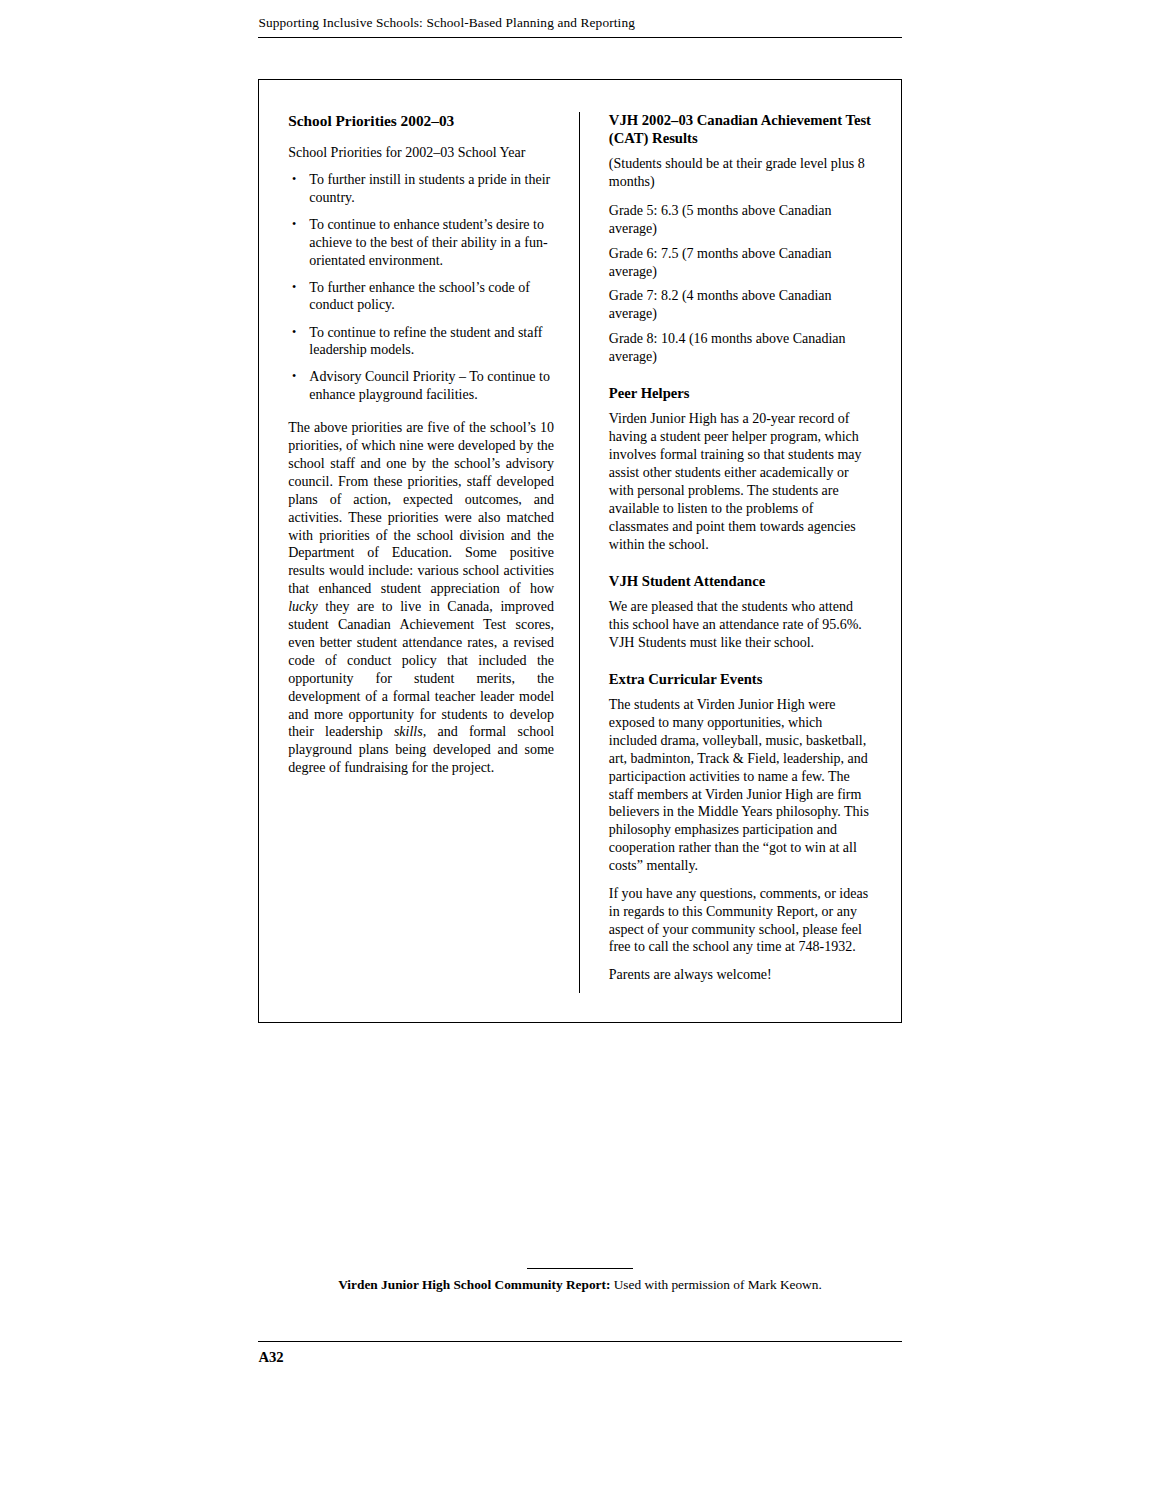Supporting Inclusive Schools: School-Based Planning and Reporting
School Priorities 2002–03
School Priorities for 2002–03 School Year
To further instill in students a pride in their country.
To continue to enhance student’s desire to achieve to the best of their ability in a fun-orientated environment.
To further enhance the school’s code of conduct policy.
To continue to refine the student and staff leadership models.
Advisory Council Priority – To continue to enhance playground facilities.
The above priorities are five of the school’s 10 priorities, of which nine were developed by the school staff and one by the school’s advisory council. From these priorities, staff developed plans of action, expected outcomes, and activities. These priorities were also matched with priorities of the school division and the Department of Education. Some positive results would include: various school activities that enhanced student appreciation of how lucky they are to live in Canada, improved student Canadian Achievement Test scores, even better student attendance rates, a revised code of conduct policy that included the opportunity for student merits, the development of a formal teacher leader model and more opportunity for students to develop their leadership skills, and formal school playground plans being developed and some degree of fundraising for the project.
VJH 2002–03 Canadian Achievement Test (CAT) Results
(Students should be at their grade level plus 8 months)
Grade 5: 6.3 (5 months above Canadian average)
Grade 6: 7.5 (7 months above Canadian average)
Grade 7: 8.2 (4 months above Canadian average)
Grade 8: 10.4 (16 months above Canadian average)
Peer Helpers
Virden Junior High has a 20-year record of having a student peer helper program, which involves formal training so that students may assist other students either academically or with personal problems. The students are available to listen to the problems of classmates and point them towards agencies within the school.
VJH Student Attendance
We are pleased that the students who attend this school have an attendance rate of 95.6%. VJH Students must like their school.
Extra Curricular Events
The students at Virden Junior High were exposed to many opportunities, which included drama, volleyball, music, basketball, art, badminton, Track & Field, leadership, and participaction activities to name a few. The staff members at Virden Junior High are firm believers in the Middle Years philosophy. This philosophy emphasizes participation and cooperation rather than the “got to win at all costs” mentally.
If you have any questions, comments, or ideas in regards to this Community Report, or any aspect of your community school, please feel free to call the school any time at 748-1932.
Parents are always welcome!
Virden Junior High School Community Report: Used with permission of Mark Keown.
A32